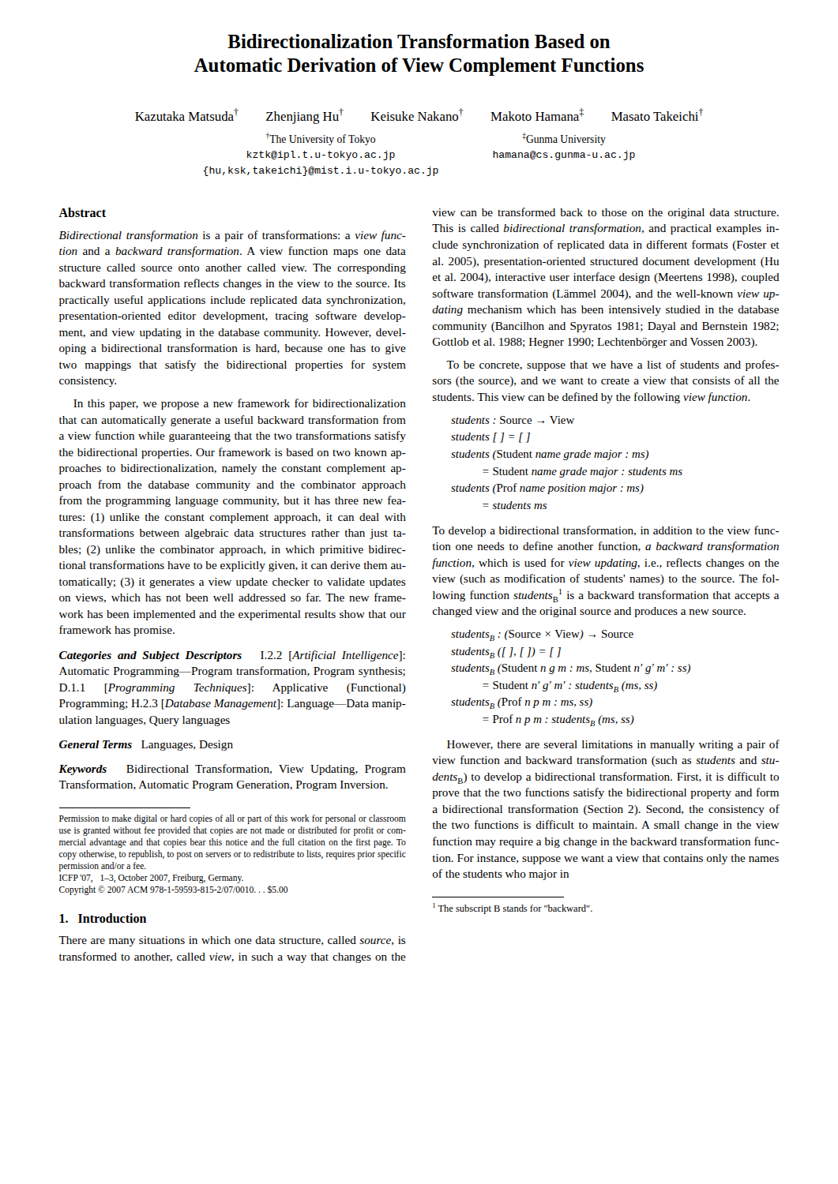Bidirectionalization Transformation Based on
Automatic Derivation of View Complement Functions
Kazutaka Matsuda† Zhenjiang Hu† Keisuke Nakano† Makoto Hamana‡ Masato Takeichi†
†The University of Tokyo
kztk@ipl.t.u-tokyo.ac.jp
{hu,ksk,takeichi}@mist.i.u-tokyo.ac.jp
‡Gunma University
hamana@cs.gunma-u.ac.jp
Abstract
Bidirectional transformation is a pair of transformations: a view function and a backward transformation. A view function maps one data structure called source onto another called view. The corresponding backward transformation reflects changes in the view to the source. Its practically useful applications include replicated data synchronization, presentation-oriented editor development, tracing software development, and view updating in the database community. However, developing a bidirectional transformation is hard, because one has to give two mappings that satisfy the bidirectional properties for system consistency.
In this paper, we propose a new framework for bidirectionalization that can automatically generate a useful backward transformation from a view function while guaranteeing that the two transformations satisfy the bidirectional properties. Our framework is based on two known approaches to bidirectionalization, namely the constant complement approach from the database community and the combinator approach from the programming language community, but it has three new features: (1) unlike the constant complement approach, it can deal with transformations between algebraic data structures rather than just tables; (2) unlike the combinator approach, in which primitive bidirectional transformations have to be explicitly given, it can derive them automatically; (3) it generates a view update checker to validate updates on views, which has not been well addressed so far. The new framework has been implemented and the experimental results show that our framework has promise.
Categories and Subject Descriptors I.2.2 [Artificial Intelligence]: Automatic Programming—Program transformation, Program synthesis; D.1.1 [Programming Techniques]: Applicative (Functional) Programming; H.2.3 [Database Management]: Language—Data manipulation languages, Query languages
General Terms Languages, Design
Keywords Bidirectional Transformation, View Updating, Program Transformation, Automatic Program Generation, Program Inversion.
Permission to make digital or hard copies of all or part of this work for personal or classroom use is granted without fee provided that copies are not made or distributed for profit or commercial advantage and that copies bear this notice and the full citation on the first page. To copy otherwise, to republish, to post on servers or to redistribute to lists, requires prior specific permission and/or a fee.
ICFP '07, 1–3, October 2007, Freiburg, Germany.
Copyright © 2007 ACM 978-1-59593-815-2/07/0010. . . $5.00
1. Introduction
There are many situations in which one data structure, called source, is transformed to another, called view, in such a way that changes on the view can be transformed back to those on the original data structure. This is called bidirectional transformation, and practical examples include synchronization of replicated data in different formats (Foster et al. 2005), presentation-oriented structured document development (Hu et al. 2004), interactive user interface design (Meertens 1998), coupled software transformation (Lämmel 2004), and the well-known view updating mechanism which has been intensively studied in the database community (Bancilhon and Spyratos 1981; Dayal and Bernstein 1982; Gottlob et al. 1988; Hegner 1990; Lechtenbörger and Vossen 2003).
To be concrete, suppose that we have a list of students and professors (the source), and we want to create a view that consists of all the students. This view can be defined by the following view function.
students : Source → View
students [ ] = [ ]
students (Student name grade major : ms)
= Student name grade major : students ms students (Prof name position major : ms)
= students ms
To develop a bidirectional transformation, in addition to the view function one needs to define another function, a backward transformation function, which is used for view updating, i.e., reflects changes on the view (such as modification of students' names) to the source. The following function studentsB1 is a backward transformation that accepts a changed view and the original source and produces a new source.
studentsB : (Source × View) → Source
studentsB ([ ], [ ]) = [ ]
studentsB (Student n g m : ms, Student n′ g′ m′ : ss)
= Student n′ g′ m′ : studentsB (ms, ss) studentsB (Prof n p m : ms, ss)
= Prof n p m : studentsB (ms, ss)
However, there are several limitations in manually writing a pair of view function and backward transformation (such as students and studentsB) to develop a bidirectional transformation. First, it is difficult to prove that the two functions satisfy the bidirectional property and form a bidirectional transformation (Section 2). Second, the consistency of the two functions is difficult to maintain. A small change in the view function may require a big change in the backward transformation function. For instance, suppose we want a view that contains only the names of the students who major in
1 The subscript B stands for "backward".